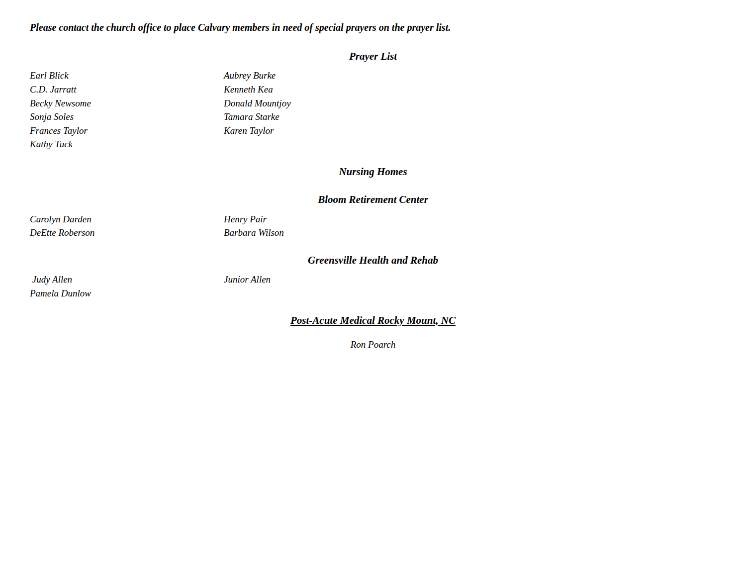Please contact the church office to place Calvary members in need of special prayers on the prayer list.
Prayer List
| Earl Blick | Aubrey Burke |
| C.D. Jarratt | Kenneth Kea |
| Becky Newsome | Donald Mountjoy |
| Sonja Soles | Tamara Starke |
| Frances Taylor | Karen Taylor |
| Kathy Tuck | |
Nursing Homes
Bloom Retirement Center
| Carolyn Darden | Henry Pair |
| DeEtte Roberson | Barbara Wilson |
Greensville Health and Rehab
| Judy Allen | Junior Allen |
| Pamela Dunlow | |
Post-Acute Medical Rocky Mount, NC
Ron Poarch